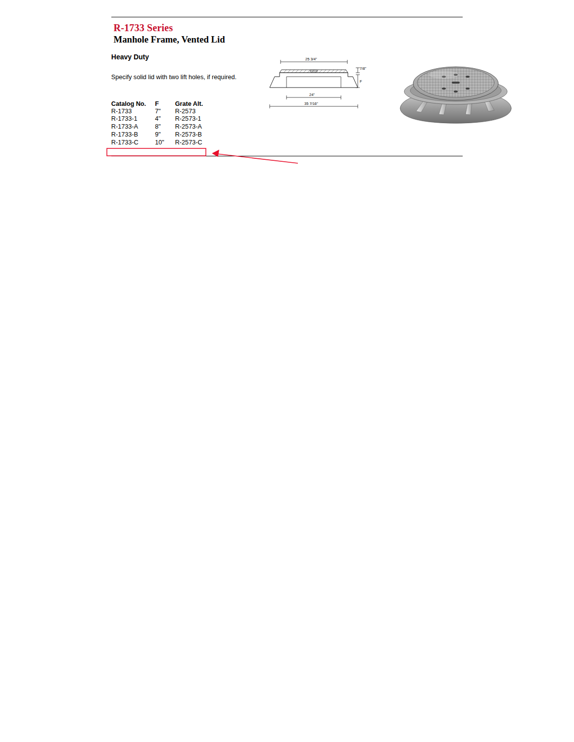R-1733 Series
Manhole Frame, Vented Lid
Heavy Duty
Specify solid lid with two lift holes, if required.
| Catalog No. | F | Grate Alt. |
| --- | --- | --- |
| R-1733 | 7" | R-2573 |
| R-1733-1 | 4" | R-2573-1 |
| R-1733-A | 8" | R-2573-A |
| R-1733-B | 9" | R-2573-B |
| R-1733-C | 10" | R-2573-C |
25 3/4" 7/8" F 24" 35 7/16"